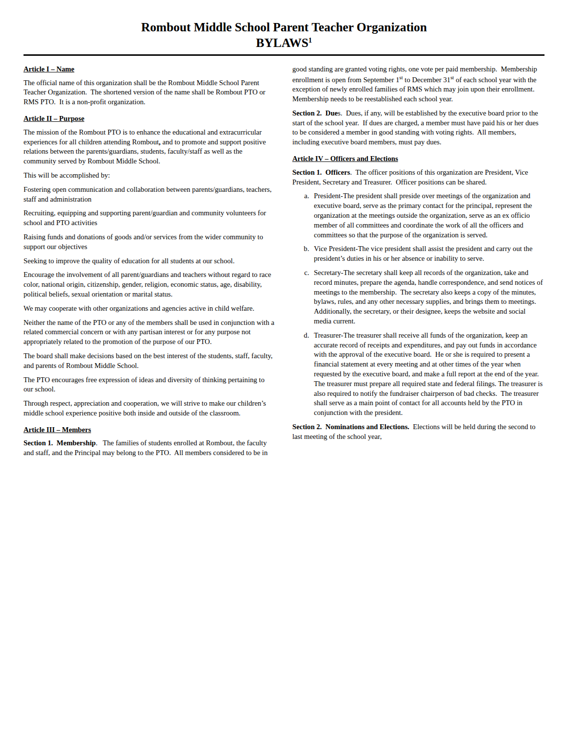Rombout Middle School Parent Teacher Organization
BYLAWS1
Article I – Name
The official name of this organization shall be the Rombout Middle School Parent Teacher Organization. The shortened version of the name shall be Rombout PTO or RMS PTO. It is a non-profit organization.
Article II – Purpose
The mission of the Rombout PTO is to enhance the educational and extracurricular experiences for all children attending Rombout, and to promote and support positive relations between the parents/guardians, students, faculty/staff as well as the community served by Rombout Middle School.
This will be accomplished by:
Fostering open communication and collaboration between parents/guardians, teachers, staff and administration
Recruiting, equipping and supporting parent/guardian and community volunteers for school and PTO activities
Raising funds and donations of goods and/or services from the wider community to support our objectives
Seeking to improve the quality of education for all students at our school.
Encourage the involvement of all parent/guardians and teachers without regard to race color, national origin, citizenship, gender, religion, economic status, age, disability, political beliefs, sexual orientation or marital status.
We may cooperate with other organizations and agencies active in child welfare.
Neither the name of the PTO or any of the members shall be used in conjunction with a related commercial concern or with any partisan interest or for any purpose not appropriately related to the promotion of the purpose of our PTO.
The board shall make decisions based on the best interest of the students, staff, faculty, and parents of Rombout Middle School.
The PTO encourages free expression of ideas and diversity of thinking pertaining to our school.
Through respect, appreciation and cooperation, we will strive to make our children’s middle school experience positive both inside and outside of the classroom.
Article III – Members
Section 1. Membership. The families of students enrolled at Rombout, the faculty and staff, and the Principal may belong to the PTO. All members considered to be in good standing are granted voting rights, one vote per paid membership. Membership enrollment is open from September 1st to December 31st of each school year with the exception of newly enrolled families of RMS which may join upon their enrollment. Membership needs to be reestablished each school year.
Section 2. Dues. Dues, if any, will be established by the executive board prior to the start of the school year. If dues are charged, a member must have paid his or her dues to be considered a member in good standing with voting rights. All members, including executive board members, must pay dues.
Article IV – Officers and Elections
Section 1. Officers. The officer positions of this organization are President, Vice President, Secretary and Treasurer. Officer positions can be shared.
President-The president shall preside over meetings of the organization and executive board, serve as the primary contact for the principal, represent the organization at the meetings outside the organization, serve as an ex officio member of all committees and coordinate the work of all the officers and committees so that the purpose of the organization is served.
Vice President-The vice president shall assist the president and carry out the president’s duties in his or her absence or inability to serve.
Secretary-The secretary shall keep all records of the organization, take and record minutes, prepare the agenda, handle correspondence, and send notices of meetings to the membership. The secretary also keeps a copy of the minutes, bylaws, rules, and any other necessary supplies, and brings them to meetings. Additionally, the secretary, or their designee, keeps the website and social media current.
Treasurer-The treasurer shall receive all funds of the organization, keep an accurate record of receipts and expenditures, and pay out funds in accordance with the approval of the executive board. He or she is required to present a financial statement at every meeting and at other times of the year when requested by the executive board, and make a full report at the end of the year. The treasurer must prepare all required state and federal filings. The treasurer is also required to notify the fundraiser chairperson of bad checks. The treasurer shall serve as a main point of contact for all accounts held by the PTO in conjunction with the president.
Section 2. Nominations and Elections. Elections will be held during the second to last meeting of the school year,